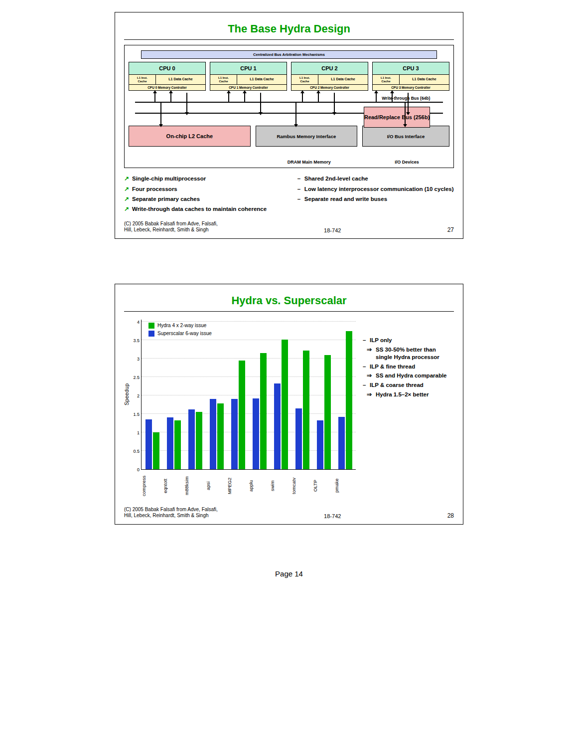The Base Hydra Design
Centralized Bus Arbitration Mechanisms
CPU 0
L1 Inst.
Cache
L1 Data Cache
CPU 0 Memory Controller
CPU 1
L1 Inst.
Cache
L1 Data Cache
CPU 1 Memory Controller
CPU 2
L1 Inst.
Cache
L1 Data Cache
CPU 2 Memory Controller
CPU 3
L1 Inst.
Cache
L1 Data Cache
CPU 3 Memory Controller
Write-through Bus (64b)
Read/Replace Bus (256b)
On-chip L2 Cache
Rambus Memory Interface
I/O Bus Interface
DRAM Main Memory
I/O Devices
Single-chip multiprocessor
Four processors
Separate primary caches
Write-through data caches to maintain coherence
Shared 2nd-level cache
Low latency interprocessor communication (10 cycles)
Separate read and write buses
(C) 2005 Babak Falsafi from Adve, Falsafi,
Hill, Lebeck, Reinhardt, Smith & Singh
18-742
27
Hydra vs. Superscalar
Speedup
0
0.5
1
1.5
2
2.5
3
3.5
4
Hydra 4 x 2-way issue
Superscalar 6-way issue
compress
eqntott
m88ksim
apsi
MPEG2
applu
swim
tomcatv
OLTP
pmake
ILP only
SS 30-50% better than single Hydra processor
ILP & fine thread
SS and Hydra comparable
ILP & coarse thread
Hydra 1.5–2× better
(C) 2005 Babak Falsafi from Adve, Falsafi,
Hill, Lebeck, Reinhardt, Smith & Singh
18-742
28
Page 14